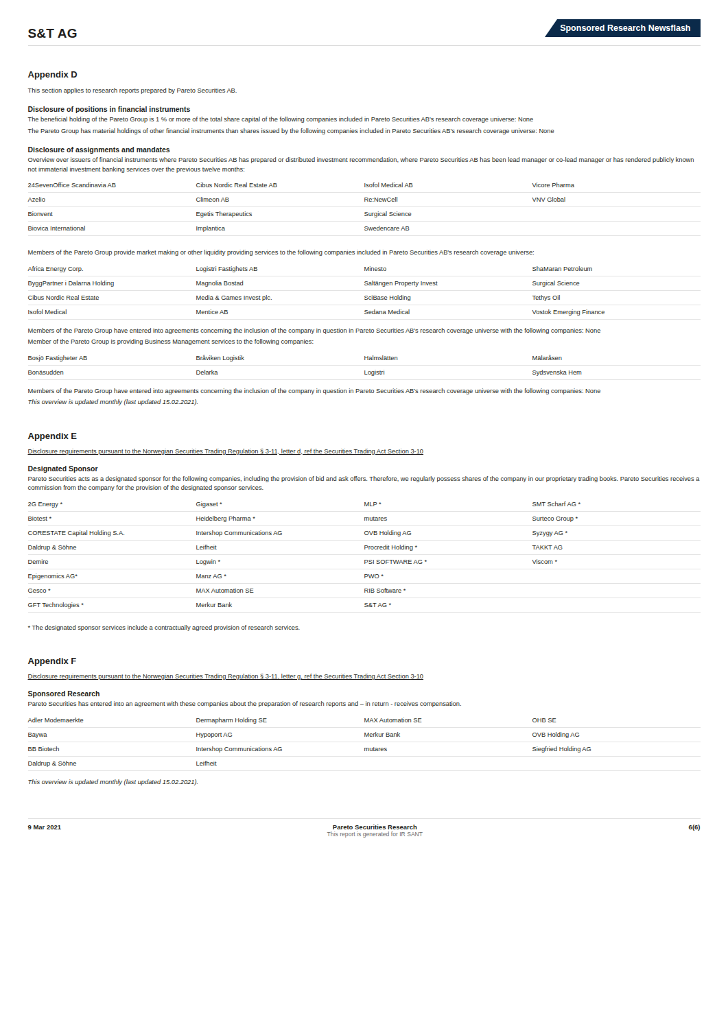S&T AG
Sponsored Research Newsflash
Appendix D
This section applies to research reports prepared by Pareto Securities AB.
Disclosure of positions in financial instruments
The beneficial holding of the Pareto Group is 1 % or more of the total share capital of the following companies included in Pareto Securities AB's research coverage universe: None
The Pareto Group has material holdings of other financial instruments than shares issued by the following companies included in Pareto Securities AB's research coverage universe: None
Disclosure of assignments and mandates
Overview over issuers of financial instruments where Pareto Securities AB has prepared or distributed investment recommendation, where Pareto Securities AB has been lead manager or co-lead manager or has rendered publicly known not immaterial investment banking services over the previous twelve months:
| 24SevenOffice Scandinavia AB | Cibus Nordic Real Estate AB | Isofol Medical AB | Vicore Pharma |
| Azelio | Climeon AB | Re:NewCell | VNV Global |
| Bionvent | Egetis Therapeutics | Surgical Science | |
| Biovica International | Implantica | Swedencare AB | |
Members of the Pareto Group provide market making or other liquidity providing services to the following companies included in Pareto Securities AB's research coverage universe:
| Africa Energy Corp. | Logistri Fastighets AB | Minesto | ShaMaran Petroleum |
| ByggPartner i Dalarna Holding | Magnolia Bostad | Saltängen Property Invest | Surgical Science |
| Cibus Nordic Real Estate | Media & Games Invest plc. | SciBase Holding | Tethys Oil |
| Isofol Medical | Mentice AB | Sedana Medical | Vostok Emerging Finance |
Members of the Pareto Group have entered into agreements concerning the inclusion of the company in question in Pareto Securities AB's research coverage universe with the following companies: None
Member of the Pareto Group is providing Business Management services to the following companies:
| Bosjö Fastigheter AB | Bråviken Logistik | Halmslätten | Mälaråsen |
| Bonäsudden | Delarka | Logistri | Sydsvenska Hem |
Members of the Pareto Group have entered into agreements concerning the inclusion of the company in question in Pareto Securities AB's research coverage universe with the following companies: None
This overview is updated monthly (last updated 15.02.2021).
Appendix E
Disclosure requirements pursuant to the Norwegian Securities Trading Regulation § 3-11, letter d, ref the Securities Trading Act Section 3-10
Designated Sponsor
Pareto Securities acts as a designated sponsor for the following companies, including the provision of bid and ask offers. Therefore, we regularly possess shares of the company in our proprietary trading books. Pareto Securities receives a commission from the company for the provision of the designated sponsor services.
| 2G Energy * | Gigaset * | MLP * | SMT Scharf AG * |
| Biotest * | Heidelberg Pharma * | mutares | Surteco Group * |
| CORESTATE Capital Holding S.A. | Intershop Communications AG | OVB Holding AG | Syzygy AG * |
| Daldrup & Söhne | Leifheit | Procredit Holding * | TAKKT AG |
| Demire | Logwin * | PSI SOFTWARE AG * | Viscom * |
| Epigenomics AG* | Manz AG * | PWO * | |
| Gesco * | MAX Automation SE | RIB Software * | |
| GFT Technologies * | Merkur Bank | S&T AG * | |
* The designated sponsor services include a contractually agreed provision of research services.
Appendix F
Disclosure requirements pursuant to the Norwegian Securities Trading Regulation § 3-11, letter g, ref the Securities Trading Act Section 3-10
Sponsored Research
Pareto Securities has entered into an agreement with these companies about the preparation of research reports and – in return - receives compensation.
| Adler Modemaerkte | Dermapharm Holding SE | MAX Automation SE | OHB SE |
| Baywa | Hypoport AG | Merkur Bank | OVB Holding AG |
| BB Biotech | Intershop Communications AG | mutares | Siegfried Holding AG |
| Daldrup & Söhne | Leifheit | | |
This overview is updated monthly (last updated 15.02.2021).
9 Mar 2021
Pareto Securities Research
This report is generated for IR SANT
6(6)